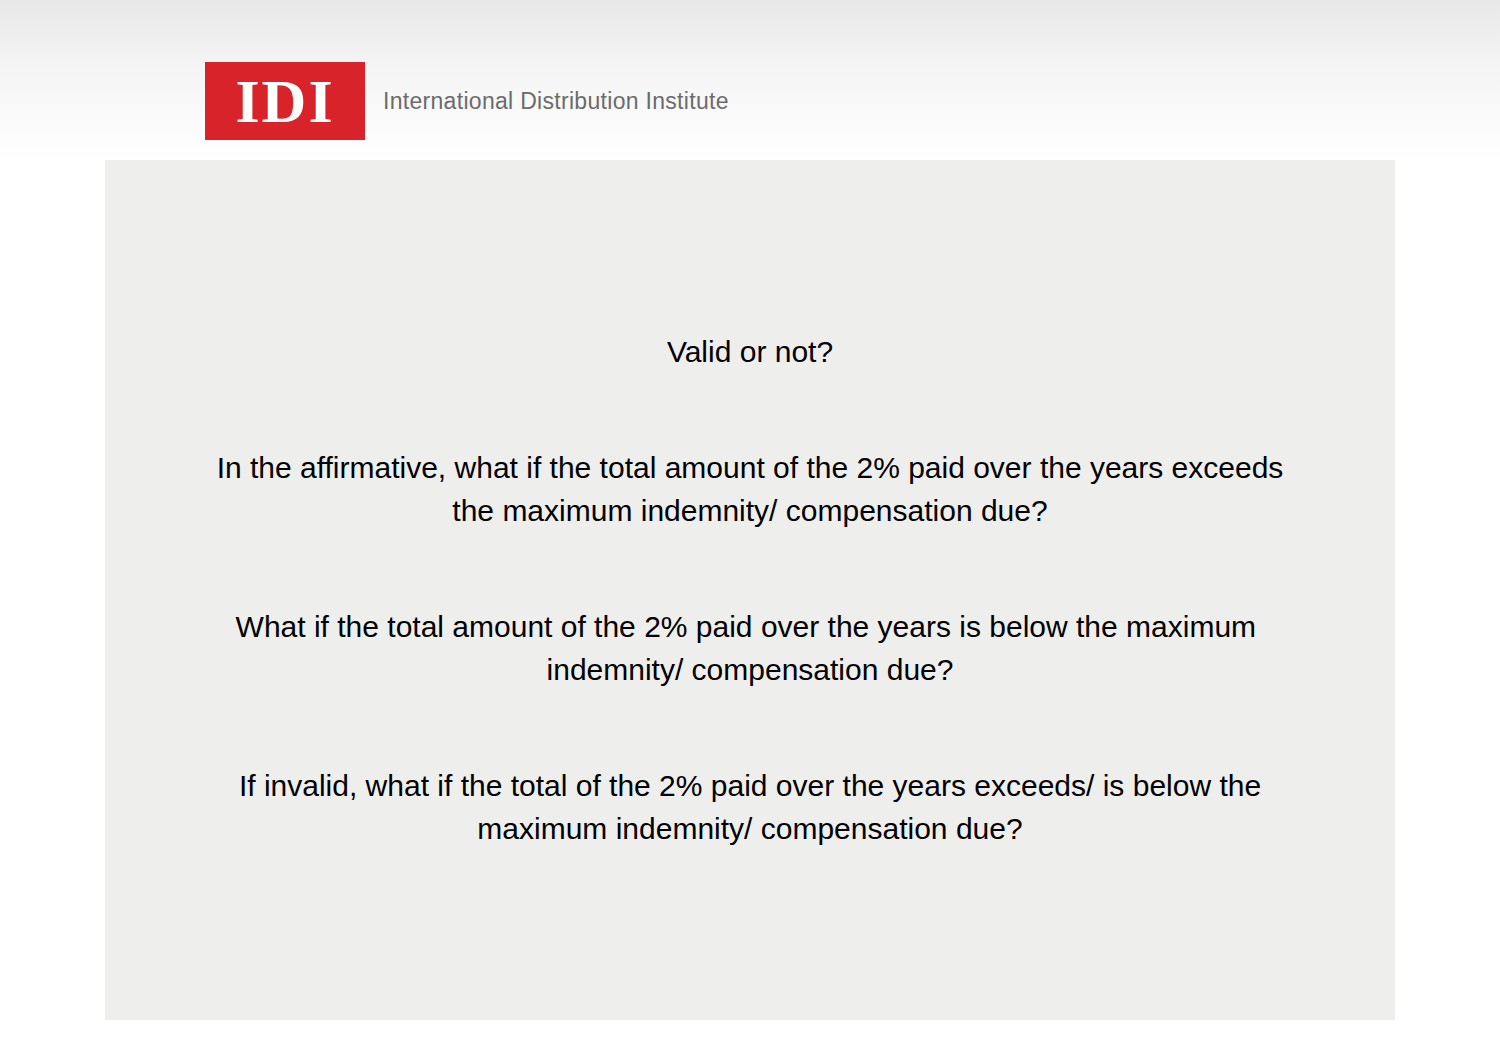IDI
International Distribution Institute
Valid or not?
In the affirmative, what if the total amount of the 2% paid over the years exceeds the maximum indemnity/ compensation due?
What if the total amount of the 2% paid over the years is below the maximum indemnity/ compensation due?
If invalid, what if the total of the 2% paid over the years exceeds/ is below the maximum indemnity/ compensation due?